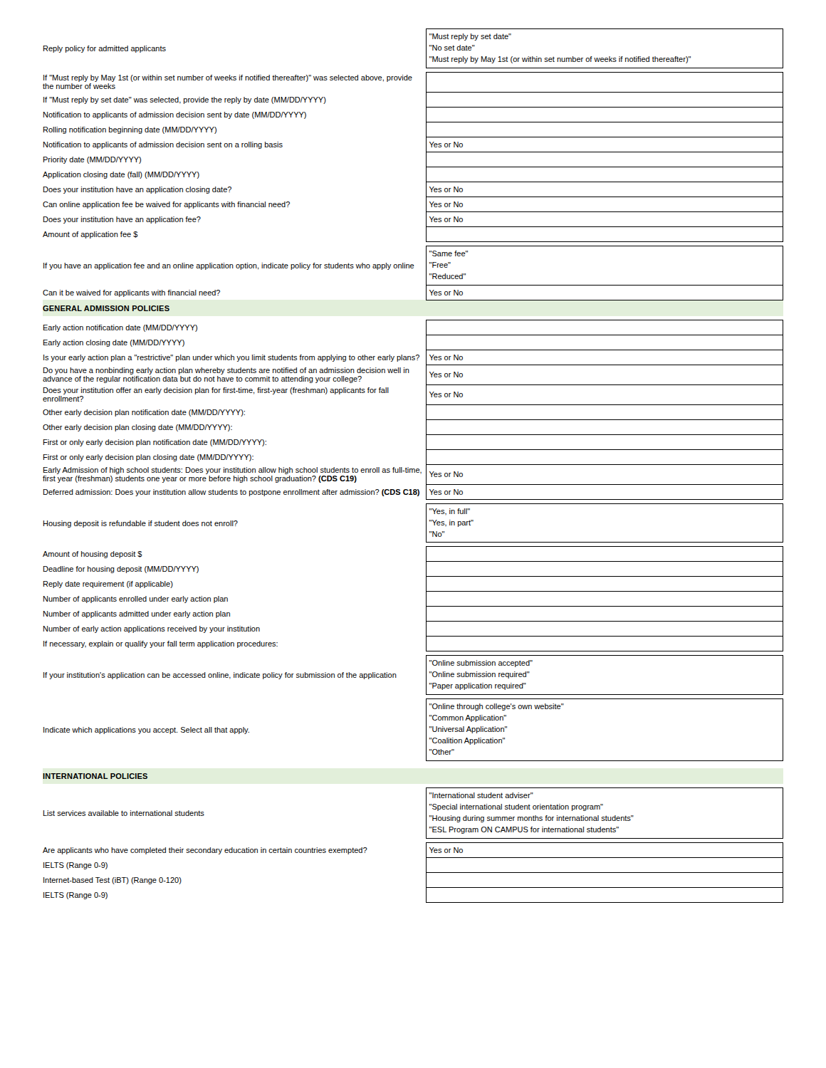| Reply policy for admitted applicants | "Must reply by set date" "No set date" "Must reply by May 1st (or within set number of weeks if notified thereafter)" |
| If "Must reply by May 1st (or within set number of weeks if notified thereafter)" was selected above, provide the number of weeks | |
| If "Must reply by set date" was selected, provide the reply by date (MM/DD/YYYY) | |
| Notification to applicants of admission decision sent by date (MM/DD/YYYY) | |
| Rolling notification beginning date (MM/DD/YYYY) | |
| Notification to applicants of admission decision sent on a rolling basis | Yes or No |
| Priority date (MM/DD/YYYY) | |
| Application closing date (fall) (MM/DD/YYYY) | |
| Does your institution have an application closing date? | Yes or No |
| Can online application fee be waived for applicants with financial need? | Yes or No |
| Does your institution have an application fee? | Yes or No |
| Amount of application fee $ | |
| If you have an application fee and an online application option, indicate policy for students who apply online | "Same fee" "Free" "Reduced" |
| Can it be waived for applicants with financial need? | Yes or No |
| GENERAL ADMISSION POLICIES |
| Early action notification date (MM/DD/YYYY) | |
| Early action closing date (MM/DD/YYYY) | |
| Is your early action plan a "restrictive" plan under which you limit students from applying to other early plans? | Yes or No |
| Do you have a nonbinding early action plan whereby students are notified of an admission decision well in advance of the regular notification data but do not have to commit to attending your college? | Yes or No |
| Does your institution offer an early decision plan for first-time, first-year (freshman) applicants for fall enrollment? | Yes or No |
| Other early decision plan notification date (MM/DD/YYYY): | |
| Other early decision plan closing date (MM/DD/YYYY): | |
| First or only early decision plan notification date (MM/DD/YYYY): | |
| First or only early decision plan closing date (MM/DD/YYYY): | |
| Early Admission of high school students: Does your institution allow high school students to enroll as full-time, first year (freshman) students one year or more before high school graduation? (CDS C19) | Yes or No |
| Deferred admission: Does your institution allow students to postpone enrollment after admission? (CDS C18) | Yes or No |
| Housing deposit is refundable if student does not enroll? | "Yes, in full" "Yes, in part" "No" |
| Amount of housing deposit $ | |
| Deadline for housing deposit (MM/DD/YYYY) | |
| Reply date requirement (if applicable) | |
| Number of applicants enrolled under early action plan | |
| Number of applicants admitted under early action plan | |
| Number of early action applications received by your institution | |
| If necessary, explain or qualify your fall term application procedures: | |
| If your institution's application can be accessed online, indicate policy for submission of the application | "Online submission accepted" "Online submission required" "Paper application required" |
| Indicate which applications you accept. Select all that apply. | "Online through college's own website" "Common Application" "Universal Application" "Coalition Application" "Other" |
| INTERNATIONAL POLICIES |
| List services available to international students | "International student adviser" "Special international student orientation program" "Housing during summer months for international students" "ESL Program ON CAMPUS for international students" |
| Are applicants who have completed their secondary education in certain countries exempted? | Yes or No |
| IELTS (Range 0-9) | |
| Internet-based Test (iBT) (Range 0-120) | |
| IELTS (Range 0-9) | |